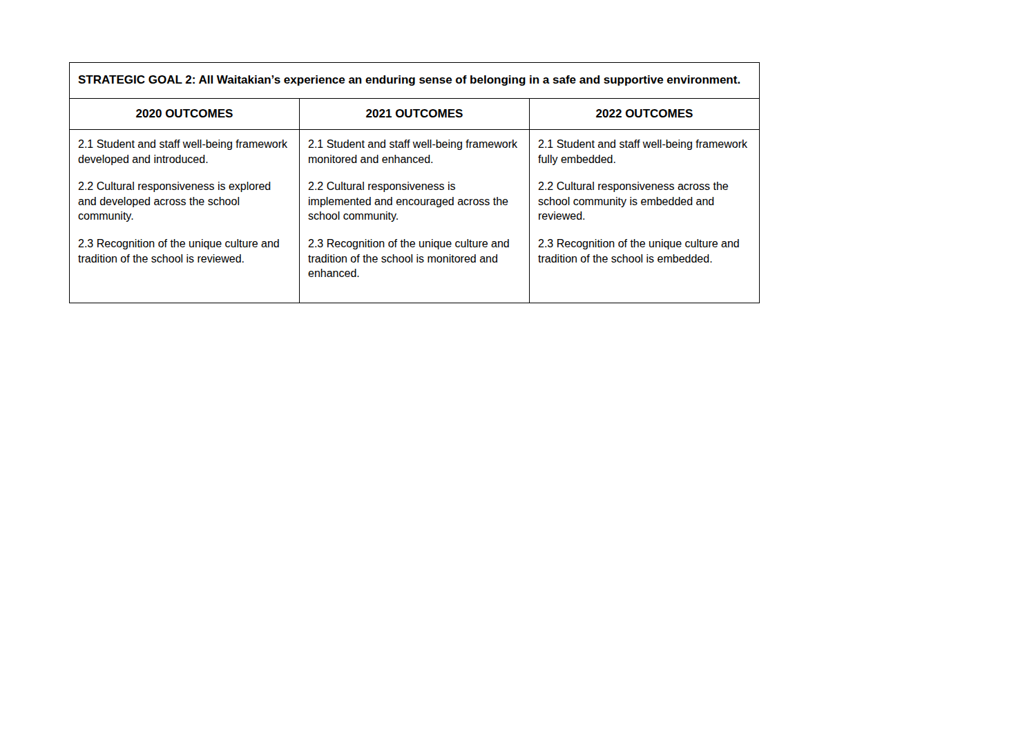| STRATEGIC GOAL 2: All Waitakian’s experience an enduring sense of belonging in a safe and supportive environment. |
| 2020 OUTCOMES | 2021 OUTCOMES | 2022 OUTCOMES |
| 2.1 Student and staff well-being framework developed and introduced. 2.2 Cultural responsiveness is explored and developed across the school community. 2.3 Recognition of the unique culture and tradition of the school is reviewed. | 2.1 Student and staff well-being framework monitored and enhanced. 2.2 Cultural responsiveness is implemented and encouraged across the school community. 2.3 Recognition of the unique culture and tradition of the school is monitored and enhanced. | 2.1 Student and staff well-being framework fully embedded. 2.2 Cultural responsiveness across the school community is embedded and reviewed. 2.3 Recognition of the unique culture and tradition of the school is embedded. |